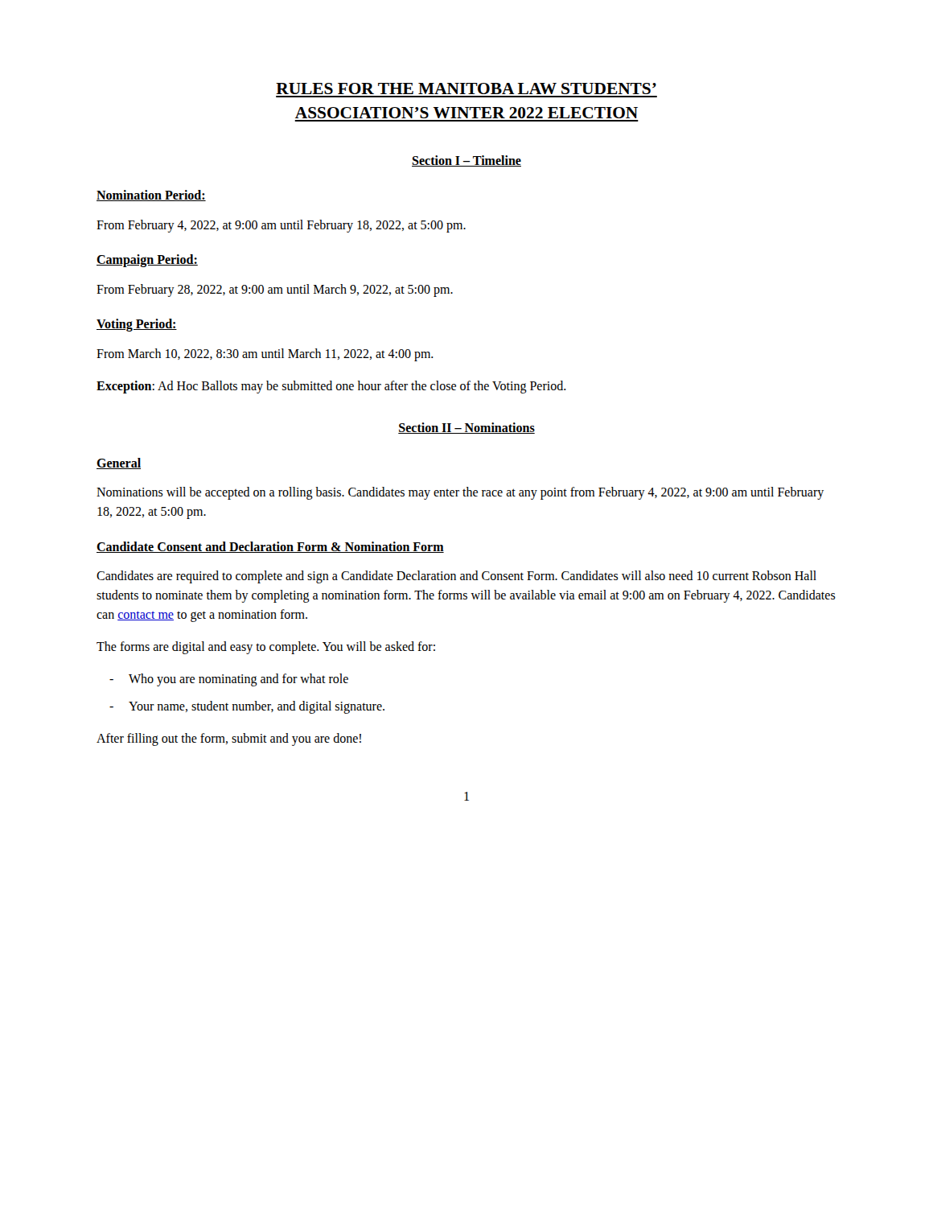RULES FOR THE MANITOBA LAW STUDENTS’
ASSOCIATION’S WINTER 2022 ELECTION
Section I – Timeline
Nomination Period:
From February 4, 2022, at 9:00 am until February 18, 2022, at 5:00 pm.
Campaign Period:
From February 28, 2022, at 9:00 am until March 9, 2022, at 5:00 pm.
Voting Period:
From March 10, 2022, 8:30 am until March 11, 2022, at 4:00 pm.
Exception: Ad Hoc Ballots may be submitted one hour after the close of the Voting Period.
Section II – Nominations
General
Nominations will be accepted on a rolling basis. Candidates may enter the race at any point from February 4, 2022, at 9:00 am until February 18, 2022, at 5:00 pm.
Candidate Consent and Declaration Form & Nomination Form
Candidates are required to complete and sign a Candidate Declaration and Consent Form. Candidates will also need 10 current Robson Hall students to nominate them by completing a nomination form. The forms will be available via email at 9:00 am on February 4, 2022. Candidates can contact me to get a nomination form.
The forms are digital and easy to complete. You will be asked for:
Who you are nominating and for what role
Your name, student number, and digital signature.
After filling out the form, submit and you are done!
1